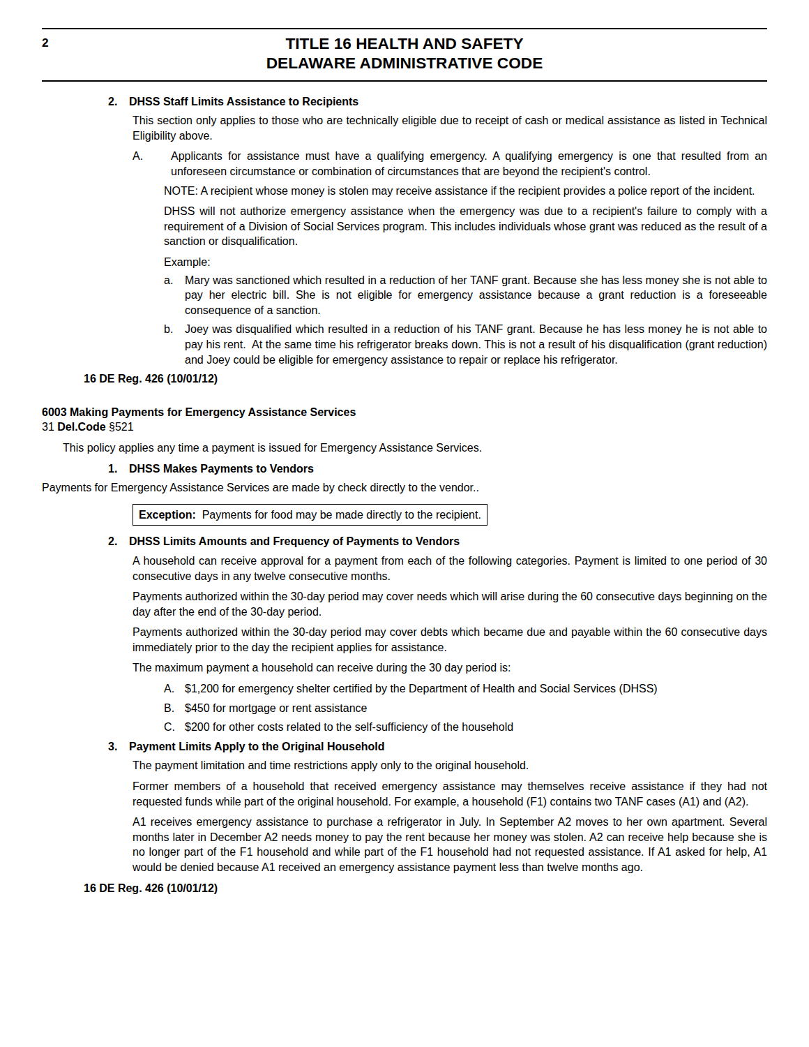2
TITLE 16 HEALTH AND SAFETY
DELAWARE ADMINISTRATIVE CODE
2. DHSS Staff Limits Assistance to Recipients
This section only applies to those who are technically eligible due to receipt of cash or medical assistance as listed in Technical Eligibility above.
A. Applicants for assistance must have a qualifying emergency. A qualifying emergency is one that resulted from an unforeseen circumstance or combination of circumstances that are beyond the recipient's control.
NOTE: A recipient whose money is stolen may receive assistance if the recipient provides a police report of the incident.
DHSS will not authorize emergency assistance when the emergency was due to a recipient's failure to comply with a requirement of a Division of Social Services program. This includes individuals whose grant was reduced as the result of a sanction or disqualification.
Example:
a. Mary was sanctioned which resulted in a reduction of her TANF grant. Because she has less money she is not able to pay her electric bill. She is not eligible for emergency assistance because a grant reduction is a foreseeable consequence of a sanction.
b. Joey was disqualified which resulted in a reduction of his TANF grant. Because he has less money he is not able to pay his rent. At the same time his refrigerator breaks down. This is not a result of his disqualification (grant reduction) and Joey could be eligible for emergency assistance to repair or replace his refrigerator.
16 DE Reg. 426 (10/01/12)
6003 Making Payments for Emergency Assistance Services
31 Del.Code §521
This policy applies any time a payment is issued for Emergency Assistance Services.
1. DHSS Makes Payments to Vendors
Payments for Emergency Assistance Services are made by check directly to the vendor..
Exception: Payments for food may be made directly to the recipient.
2. DHSS Limits Amounts and Frequency of Payments to Vendors
A household can receive approval for a payment from each of the following categories. Payment is limited to one period of 30 consecutive days in any twelve consecutive months.
Payments authorized within the 30-day period may cover needs which will arise during the 60 consecutive days beginning on the day after the end of the 30-day period.
Payments authorized within the 30-day period may cover debts which became due and payable within the 60 consecutive days immediately prior to the day the recipient applies for assistance.
The maximum payment a household can receive during the 30 day period is:
A.$1,200 for emergency shelter certified by the Department of Health and Social Services (DHSS)
B.$450 for mortgage or rent assistance
C.$200 for other costs related to the self-sufficiency of the household
3. Payment Limits Apply to the Original Household
The payment limitation and time restrictions apply only to the original household.
Former members of a household that received emergency assistance may themselves receive assistance if they had not requested funds while part of the original household. For example, a household (F1) contains two TANF cases (A1) and (A2).
A1 receives emergency assistance to purchase a refrigerator in July. In September A2 moves to her own apartment. Several months later in December A2 needs money to pay the rent because her money was stolen. A2 can receive help because she is no longer part of the F1 household and while part of the F1 household had not requested assistance. If A1 asked for help, A1 would be denied because A1 received an emergency assistance payment less than twelve months ago.
16 DE Reg. 426 (10/01/12)